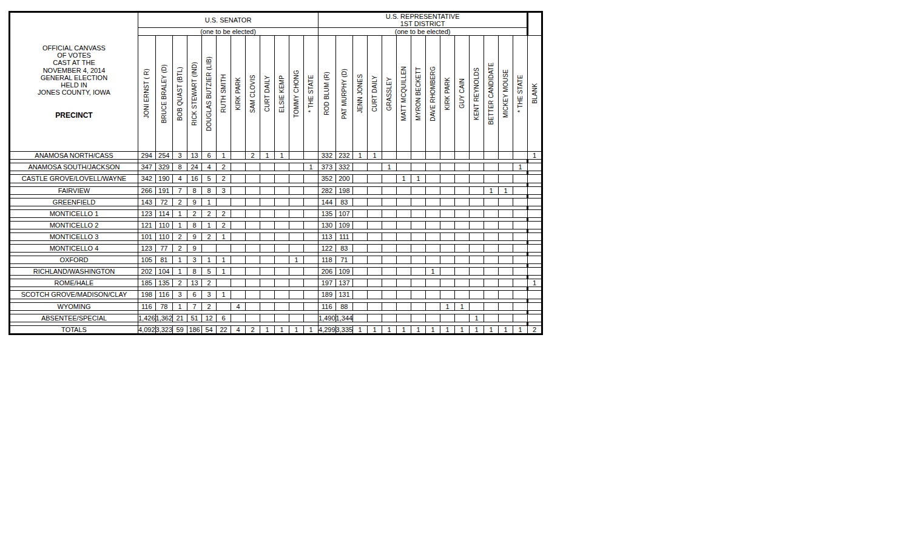| OFFICIAL CANVASS OF VOTES CAST AT THE NOVEMBER 4, 2014 GENERAL ELECTION HELD IN JONES COUNTY, IOWA PRECINCT | U.S. SENATOR | U.S. REPRESENTATIVE 1ST DISTRICT |
| --- | --- | --- |
| (one to be elected) | (one to be elected) |
| JONI ERNST ( R) | BRUCE BRALEY (D) | BOB QUAST (BTL) | RICK STEWART (IND) | DOUGLAS BUTZIER (LIB) | RUTH SMITH | KIRK PARK | SAM CLOVIS | CURT DAILY | ELSIE KEMP | TOMMY CHONG | * THE STATE | ROD BLUM (R) | PAT MURPHY (D) | JENN JONES | CURT DAILY | GRASSLEY | MATT MCQUILLEN | MYRON BECKETT | DAVE RHOMBERG | KIRK PARK | GUY CAIN | KENT REYNOLDS | BETTER CANDIDATE | MICKEY MOUSE | * THE STATE | BLANK |
| ANAMOSA NORTH/CASS | 294 | 254 | 3 | 13 | 6 | 1 | | 2 | 1 | 1 | | | 332 | 232 | 1 | 1 | | | | | | | | | | | 1 |
| ANAMOSA SOUTH/JACKSON | 347 | 329 | 8 | 24 | 4 | 2 | | | | | | 1 | 373 | 332 | | | 1 | | | | | | | | | 1 | |
| CASTLE GROVE/LOVELL/WAYNE | 342 | 190 | 4 | 16 | 5 | 2 | | | | | | | 352 | 200 | | | | 1 | 1 | | | | | | | | |
| FAIRVIEW | 266 | 191 | 7 | 8 | 8 | 3 | | | | | | | 282 | 198 | | | | | | | | | | 1 | 1 | | |
| GREENFIELD | 143 | 72 | 2 | 9 | 1 | | | | | | | | 144 | 83 | | | | | | | | | | | | | |
| MONTICELLO 1 | 123 | 114 | 1 | 2 | 2 | 2 | | | | | | | 135 | 107 | | | | | | | | | | | | | |
| MONTICELLO 2 | 121 | 110 | 1 | 8 | 1 | 2 | | | | | | | 130 | 109 | | | | | | | | | | | | | |
| MONTICELLO 3 | 101 | 110 | 2 | 9 | 2 | 1 | | | | | | | 113 | 111 | | | | | | | | | | | | | |
| MONTICELLO 4 | 123 | 77 | 2 | 9 | | | | | | | | | 122 | 83 | | | | | | | | | | | | | |
| OXFORD | 105 | 81 | 1 | 3 | 1 | 1 | | | | | 1 | | 118 | 71 | | | | | | | | | | | | | |
| RICHLAND/WASHINGTON | 202 | 104 | 1 | 8 | 5 | 1 | | | | | | | 206 | 109 | | | | | | 1 | | | | | | | |
| ROME/HALE | 185 | 135 | 2 | 13 | 2 | | | | | | | | 197 | 137 | | | | | | | | | | | | | 1 |
| SCOTCH GROVE/MADISON/CLAY | 198 | 116 | 3 | 6 | 3 | 1 | | | | | | | 189 | 131 | | | | | | | | | | | | | |
| WYOMING | 116 | 78 | 1 | 7 | 2 | | 4 | | | | | | 116 | 88 | | | | | | | 1 | 1 | | | | | |
| ABSENTEE/SPECIAL | 1,426 | 1,362 | 21 | 51 | 12 | 6 | | | | | | | 1,490 | 1,344 | | | | | | | | | 1 | | | | |
| TOTALS | 4,092 | 3,323 | 59 | 186 | 54 | 22 | 4 | 2 | 1 | 1 | 1 | 1 | 4,299 | 3,335 | 1 | 1 | 1 | 1 | 1 | 1 | 1 | 1 | 1 | 1 | 1 | 1 | 2 |